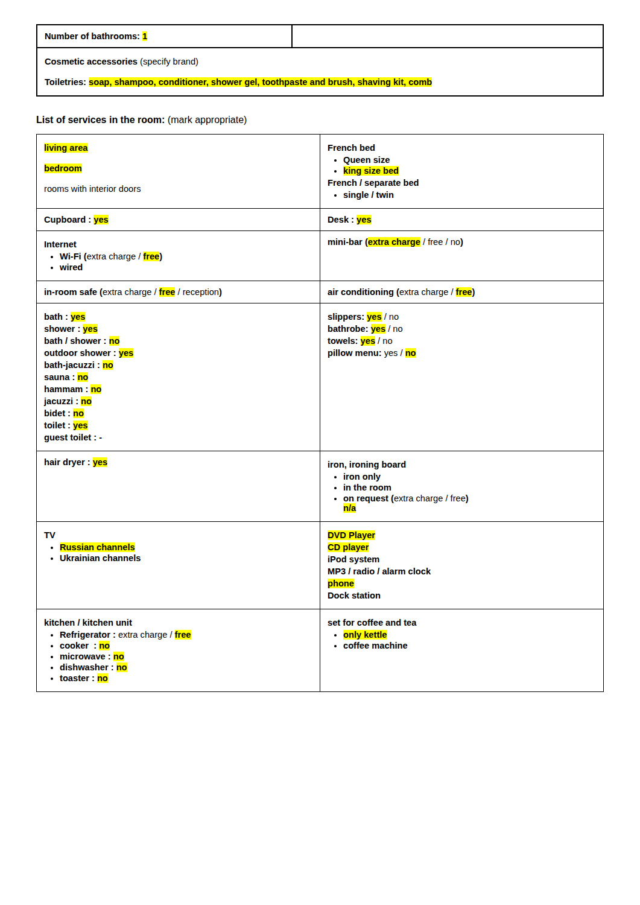| Number of bathrooms: 1 | |
| Cosmetic accessories (specify brand) Toiletries: soap, shampoo, conditioner, shower gel, toothpaste and brush, shaving kit, comb |
List of services in the room: (mark appropriate)
| living area bedroom rooms with interior doors | French bed Queen size king size bed French / separate bed single / twin |
| Cupboard : yes | Desk : yes |
| Internet Wi-Fi ( extra charge / free ) wired | mini-bar ( extra charge / free / no ) |
| in-room safe ( extra charge / free / reception ) | air conditioning ( extra charge / free ) |
| bath : yes shower : yes bath / shower : no outdoor shower : yes bath-jacuzzi : no sauna : no hammam : no jacuzzi : no bidet : no toilet : yes guest toilet : - | slippers: yes / no bathrobe: yes / no towels: yes / no pillow menu: yes / no |
| hair dryer : yes | iron, ironing board iron only in the room on request ( extra charge / free ) n/a |
| TV Russian channels Ukrainian channels | DVD Player CD player iPod system MP3 / radio / alarm clock phone Dock station |
| kitchen / kitchen unit Refrigerator : extra charge / free cooker : no microwave : no dishwasher : no toaster : no | set for coffee and tea only kettle coffee machine |